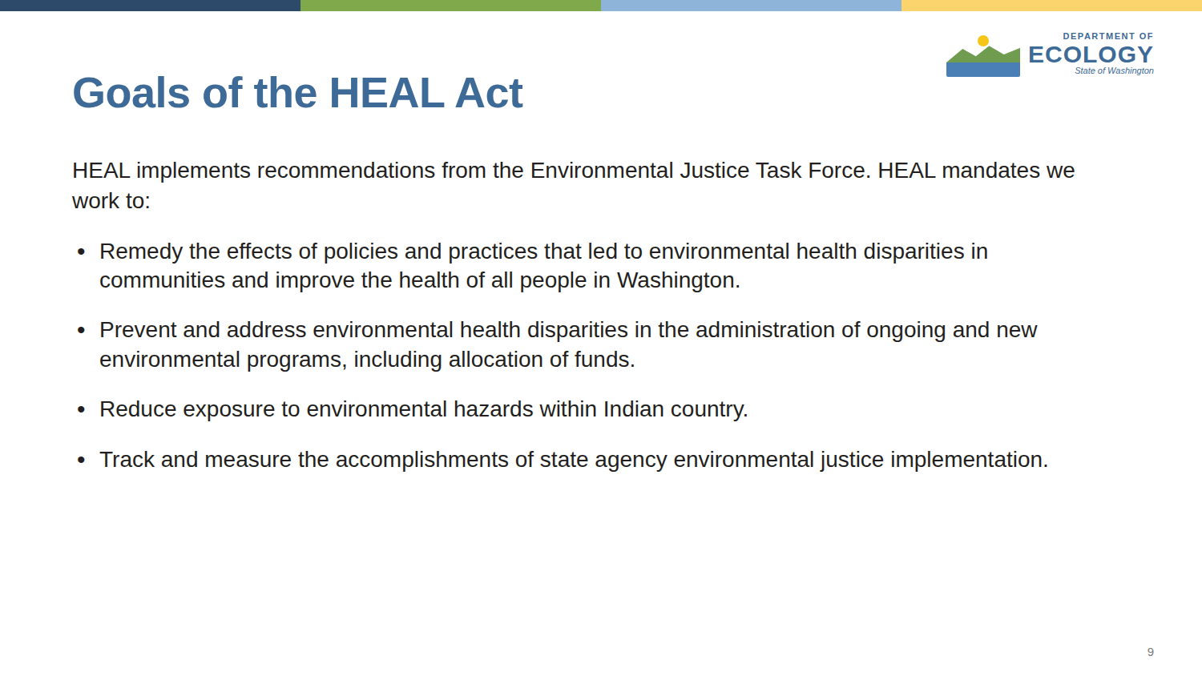DEPARTMENT OF
ECOLOGY
State of Washington
Goals of the HEAL Act
HEAL implements recommendations from the Environmental Justice Task Force. HEAL mandates we work to:
Remedy the effects of policies and practices that led to environmental health disparities in communities and improve the health of all people in Washington.
Prevent and address environmental health disparities in the administration of ongoing and new environmental programs, including allocation of funds.
Reduce exposure to environmental hazards within Indian country.
Track and measure the accomplishments of state agency environmental justice implementation.
9